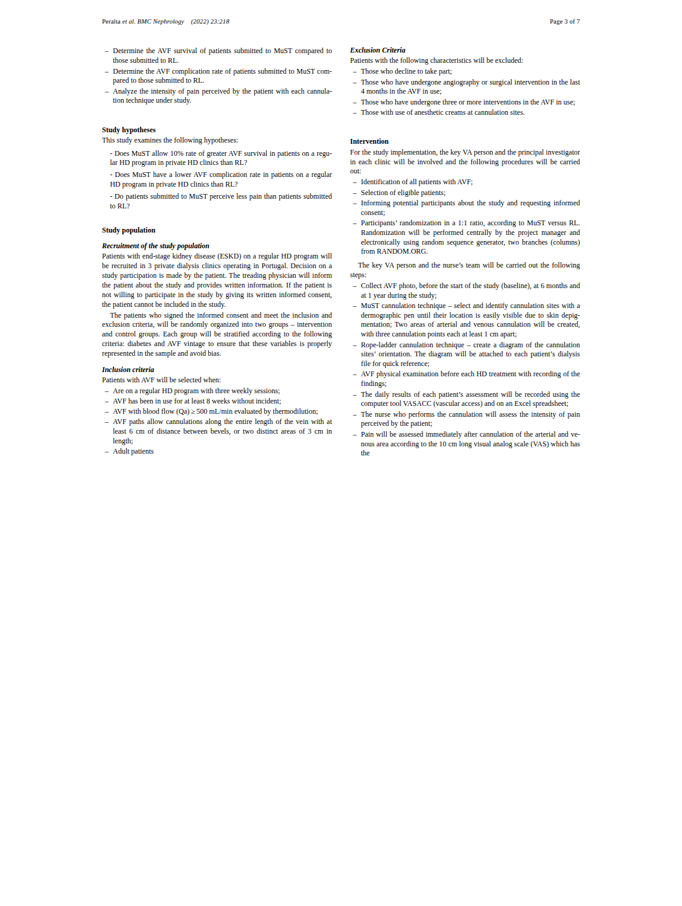Peralta et al. BMC Nephrology (2022) 23:218
Page 3 of 7
Determine the AVF survival of patients submitted to MuST compared to those submitted to RL.
Determine the AVF complication rate of patients submitted to MuST compared to those submitted to RL.
Analyze the intensity of pain perceived by the patient with each cannulation technique under study.
Study hypotheses
This study examines the following hypotheses:
- Does MuST allow 10% rate of greater AVF survival in patients on a regular HD program in private HD clinics than RL?
- Does MuST have a lower AVF complication rate in patients on a regular HD program in private HD clinics than RL?
- Do patients submitted to MuST perceive less pain than patients submitted to RL?
Study population
Recruitment of the study population
Patients with end-stage kidney disease (ESKD) on a regular HD program will be recruited in 3 private dialysis clinics operating in Portugal. Decision on a study participation is made by the patient. The treading physician will inform the patient about the study and provides written information. If the patient is not willing to participate in the study by giving its written informed consent, the patient cannot be included in the study.
The patients who signed the informed consent and meet the inclusion and exclusion criteria, will be randomly organized into two groups – intervention and control groups. Each group will be stratified according to the following criteria: diabetes and AVF vintage to ensure that these variables is properly represented in the sample and avoid bias.
Inclusion criteria
Patients with AVF will be selected when:
Are on a regular HD program with three weekly sessions;
AVF has been in use for at least 8 weeks without incident;
AVF with blood flow (Qa) ≥ 500 mL/min evaluated by thermodilution;
AVF paths allow cannulations along the entire length of the vein with at least 6 cm of distance between bevels, or two distinct areas of 3 cm in length;
Adult patients
Exclusion Criteria
Patients with the following characteristics will be excluded:
Those who decline to take part;
Those who have undergone angiography or surgical intervention in the last 4 months in the AVF in use;
Those who have undergone three or more interventions in the AVF in use;
Those with use of anesthetic creams at cannulation sites.
Intervention
For the study implementation, the key VA person and the principal investigator in each clinic will be involved and the following procedures will be carried out:
Identification of all patients with AVF;
Selection of eligible patients;
Informing potential participants about the study and requesting informed consent;
Participants’ randomization in a 1:1 ratio, according to MuST versus RL. Randomization will be performed centrally by the project manager and electronically using random sequence generator, two branches (columns) from RANDOM.ORG.
The key VA person and the nurse’s team will be carried out the following steps:
Collect AVF photo, before the start of the study (baseline), at 6 months and at 1 year during the study;
MuST cannulation technique – select and identify cannulation sites with a dermographic pen until their location is easily visible due to skin depigmentation; Two areas of arterial and venous cannulation will be created, with three cannulation points each at least 1 cm apart;
Rope-ladder cannulation technique – create a diagram of the cannulation sites’ orientation. The diagram will be attached to each patient’s dialysis file for quick reference;
AVF physical examination before each HD treatment with recording of the findings;
The daily results of each patient’s assessment will be recorded using the computer tool VASACC (vascular access) and on an Excel spreadsheet;
The nurse who performs the cannulation will assess the intensity of pain perceived by the patient;
Pain will be assessed immediately after cannulation of the arterial and venous area according to the 10 cm long visual analog scale (VAS) which has the